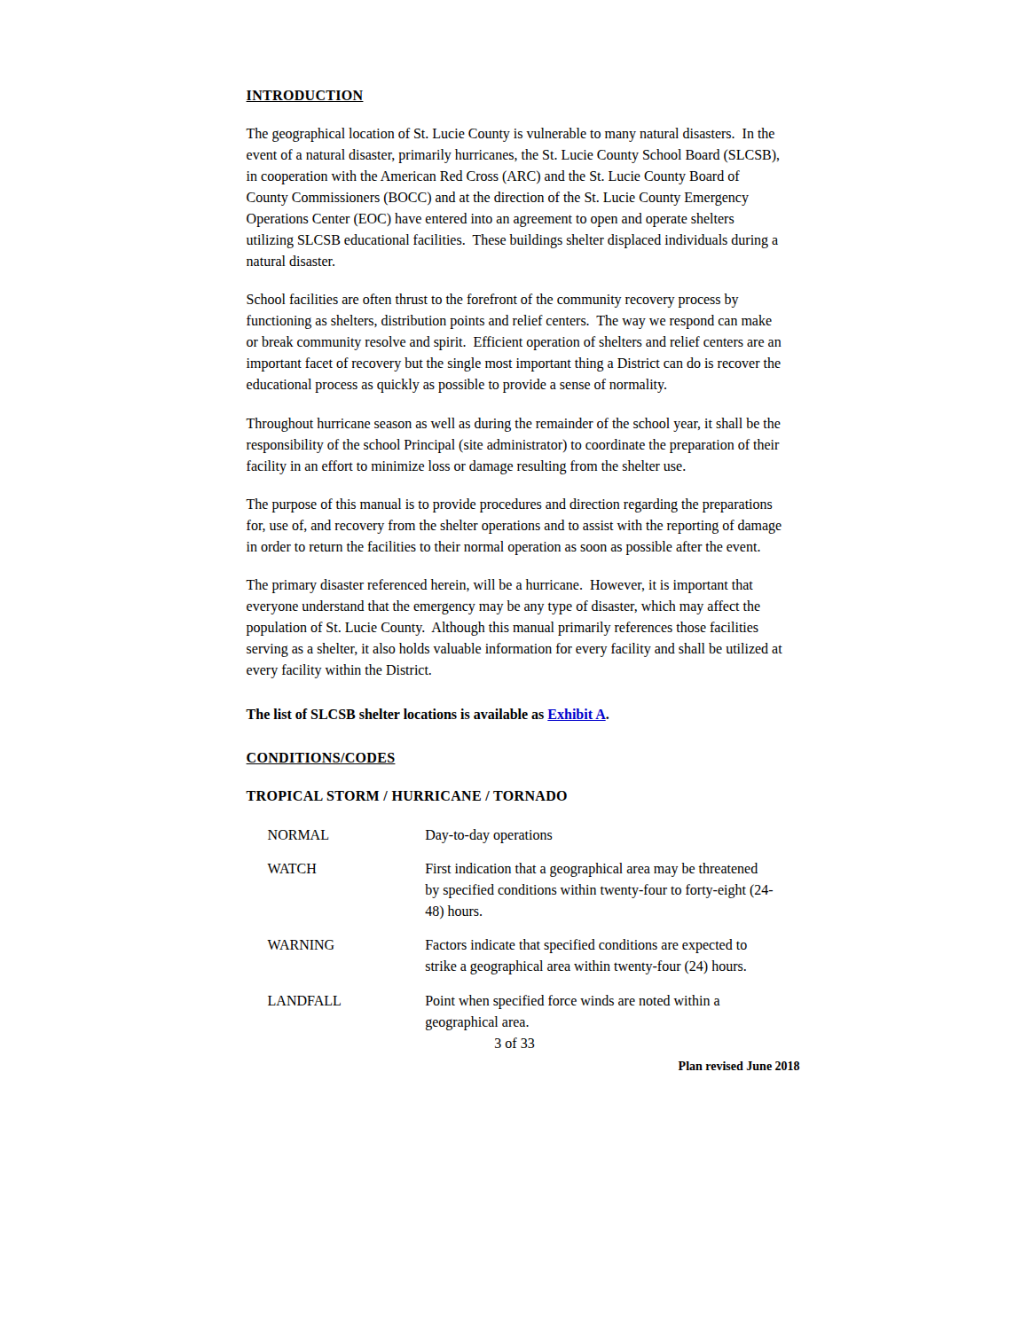INTRODUCTION
The geographical location of St. Lucie County is vulnerable to many natural disasters. In the event of a natural disaster, primarily hurricanes, the St. Lucie County School Board (SLCSB), in cooperation with the American Red Cross (ARC) and the St. Lucie County Board of County Commissioners (BOCC) and at the direction of the St. Lucie County Emergency Operations Center (EOC) have entered into an agreement to open and operate shelters utilizing SLCSB educational facilities. These buildings shelter displaced individuals during a natural disaster.
School facilities are often thrust to the forefront of the community recovery process by functioning as shelters, distribution points and relief centers. The way we respond can make or break community resolve and spirit. Efficient operation of shelters and relief centers are an important facet of recovery but the single most important thing a District can do is recover the educational process as quickly as possible to provide a sense of normality.
Throughout hurricane season as well as during the remainder of the school year, it shall be the responsibility of the school Principal (site administrator) to coordinate the preparation of their facility in an effort to minimize loss or damage resulting from the shelter use.
The purpose of this manual is to provide procedures and direction regarding the preparations for, use of, and recovery from the shelter operations and to assist with the reporting of damage in order to return the facilities to their normal operation as soon as possible after the event.
The primary disaster referenced herein, will be a hurricane. However, it is important that everyone understand that the emergency may be any type of disaster, which may affect the population of St. Lucie County. Although this manual primarily references those facilities serving as a shelter, it also holds valuable information for every facility and shall be utilized at every facility within the District.
The list of SLCSB shelter locations is available as Exhibit A.
CONDITIONS/CODES
TROPICAL STORM / HURRICANE / TORNADO
| NORMAL | Day-to-day operations |
| WATCH | First indication that a geographical area may be threatened by specified conditions within twenty-four to forty-eight (24-48) hours. |
| WARNING | Factors indicate that specified conditions are expected to strike a geographical area within twenty-four (24) hours. |
| LANDFALL | Point when specified force winds are noted within a geographical area. |
3 of 33
Plan revised June 2018